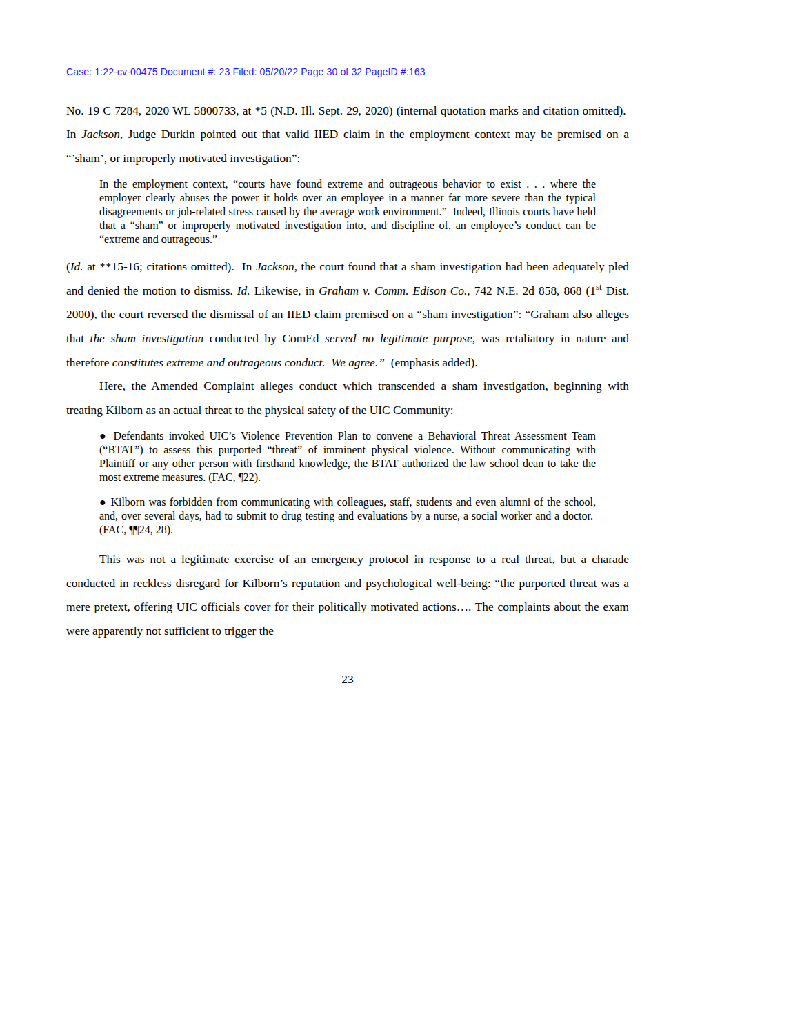Case: 1:22-cv-00475 Document #: 23 Filed: 05/20/22 Page 30 of 32 PageID #:163
No. 19 C 7284, 2020 WL 5800733, at *5 (N.D. Ill. Sept. 29, 2020) (internal quotation marks and citation omitted). In Jackson, Judge Durkin pointed out that valid IIED claim in the employment context may be premised on a “’sham’, or improperly motivated investigation”:
In the employment context, “courts have found extreme and outrageous behavior to exist . . . where the employer clearly abuses the power it holds over an employee in a manner far more severe than the typical disagreements or job-related stress caused by the average work environment.” Indeed, Illinois courts have held that a “sham” or improperly motivated investigation into, and discipline of, an employee’s conduct can be “extreme and outrageous.”
(Id. at **15-16; citations omitted). In Jackson, the court found that a sham investigation had been adequately pled and denied the motion to dismiss. Id. Likewise, in Graham v. Comm. Edison Co., 742 N.E. 2d 858, 868 (1st Dist. 2000), the court reversed the dismissal of an IIED claim premised on a “sham investigation”: “Graham also alleges that the sham investigation conducted by ComEd served no legitimate purpose, was retaliatory in nature and therefore constitutes extreme and outrageous conduct. We agree.” (emphasis added).
Here, the Amended Complaint alleges conduct which transcended a sham investigation, beginning with treating Kilborn as an actual threat to the physical safety of the UIC Community:
● Defendants invoked UIC’s Violence Prevention Plan to convene a Behavioral Threat Assessment Team (“BTAT”) to assess this purported “threat” of imminent physical violence. Without communicating with Plaintiff or any other person with firsthand knowledge, the BTAT authorized the law school dean to take the most extreme measures. (FAC, ¶22).
● Kilborn was forbidden from communicating with colleagues, staff, students and even alumni of the school, and, over several days, had to submit to drug testing and evaluations by a nurse, a social worker and a doctor. (FAC, ¶¶24, 28).
This was not a legitimate exercise of an emergency protocol in response to a real threat, but a charade conducted in reckless disregard for Kilborn’s reputation and psychological well-being: “the purported threat was a mere pretext, offering UIC officials cover for their politically motivated actions…. The complaints about the exam were apparently not sufficient to trigger the
23